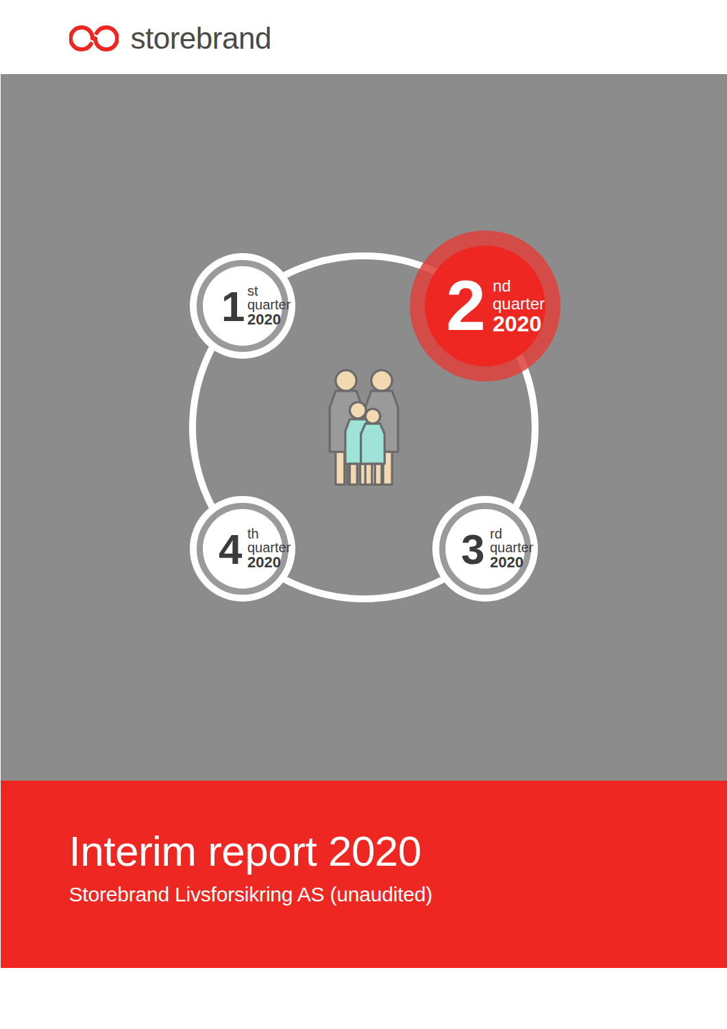storebrand
1 st quarter 2020 2 nd quarter 2020 3 rd quarter 2020 4 th quarter 2020
Interim report 2020
Storebrand Livsforsikring AS (unaudited)